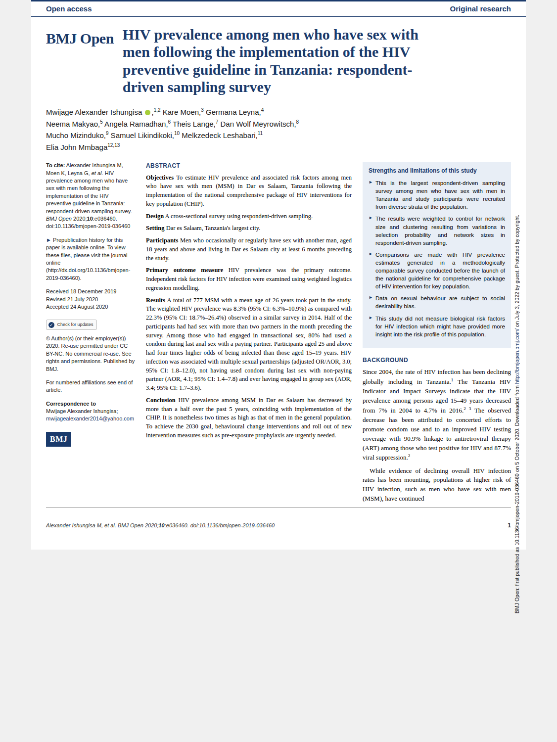Open access
Original research
BMJ Open
HIV prevalence among men who have sex with men following the implementation of the HIV preventive guideline in Tanzania: respondent-driven sampling survey
Mwijage Alexander Ishungisa ,1,2 Kare Moen,3 Germana Leyna,4
Neema Makyao,5 Angela Ramadhan,6 Theis Lange,7 Dan Wolf Meyrowitsch,8
Mucho Mizinduko,9 Samuel Likindikoki,10 Melkzedeck Leshabari,11
Elia John Mmbaga12,13
To cite: Alexander Ishungisa M, Moen K, Leyna G, et al. HIV prevalence among men who have sex with men following the implementation of the HIV preventive guideline in Tanzania: respondent-driven sampling survey. BMJ Open 2020;10:e036460. doi:10.1136/bmjopen-2019-036460
► Prepublication history for this paper is available online. To view these files, please visit the journal online (http://dx.doi.org/10.1136/bmjopen-2019-036460).
Received 18 December 2019
Revised 21 July 2020
Accepted 24 August 2020
✓ Check for updates
© Author(s) (or their employer(s)) 2020. Re-use permitted under CC BY-NC. No commercial re-use. See rights and permissions. Published by BMJ.
For numbered affiliations see end of article.
Correspondence to
Mwijage Alexander Ishungisa;
mwijagealexander2014@yahoo.com
BMJ
Abstract
Objectives To estimate HIV prevalence and associated risk factors among men who have sex with men (MSM) in Dar es Salaam, Tanzania following the implementation of the national comprehensive package of HIV interventions for key population (CHIP).
Design A cross-sectional survey using respondent-driven sampling.
Setting Dar es Salaam, Tanzania's largest city.
Participants Men who occasionally or regularly have sex with another man, aged 18 years and above and living in Dar es Salaam city at least 6 months preceding the study.
Primary outcome measure HIV prevalence was the primary outcome. Independent risk factors for HIV infection were examined using weighted logistics regression modelling.
Results A total of 777 MSM with a mean age of 26 years took part in the study. The weighted HIV prevalence was 8.3% (95% CI: 6.3%–10.9%) as compared with 22.3% (95% CI: 18.7%–26.4%) observed in a similar survey in 2014. Half of the participants had had sex with more than two partners in the month preceding the survey. Among those who had engaged in transactional sex, 80% had used a condom during last anal sex with a paying partner. Participants aged 25 and above had four times higher odds of being infected than those aged 15–19 years. HIV infection was associated with multiple sexual partnerships (adjusted OR/AOR, 3.0; 95% CI: 1.8–12.0), not having used condom during last sex with non-paying partner (AOR, 4.1; 95% CI: 1.4–7.8) and ever having engaged in group sex (AOR, 3.4; 95% CI: 1.7–3.6).
Conclusion HIV prevalence among MSM in Dar es Salaam has decreased by more than a half over the past 5 years, coinciding with implementation of the CHIP. It is nonetheless two times as high as that of men in the general population. To achieve the 2030 goal, behavioural change interventions and roll out of new intervention measures such as pre-exposure prophylaxis are urgently needed.
Strengths and limitations of this study
This is the largest respondent-driven sampling survey among men who have sex with men in Tanzania and study participants were recruited from diverse strata of the population.
The results were weighted to control for network size and clustering resulting from variations in selection probability and network sizes in respondent-driven sampling.
Comparisons are made with HIV prevalence estimates generated in a methodologically comparable survey conducted before the launch of the national guideline for comprehensive package of HIV intervention for key population.
Data on sexual behaviour are subject to social desirability bias.
This study did not measure biological risk factors for HIV infection which might have provided more insight into the risk profile of this population.
Background
Since 2004, the rate of HIV infection has been declining globally including in Tanzania.1 The Tanzania HIV Indicator and Impact Surveys indicate that the HIV prevalence among persons aged 15–49 years decreased from 7% in 2004 to 4.7% in 2016.2 3 The observed decrease has been attributed to concerted efforts to promote condom use and to an improved HIV testing coverage with 90.9% linkage to antiretroviral therapy (ART) among those who test positive for HIV and 87.7% viral suppression.2
While evidence of declining overall HIV infection rates has been mounting, populations at higher risk of HIV infection, such as men who have sex with men (MSM), have continued
Alexander Ishungisa M, et al. BMJ Open 2020;10:e036460. doi:10.1136/bmjopen-2019-036460
1
BMJ Open: first published as 10.1136/bmjopen-2019-036460 on 5 October 2020. Downloaded from http://bmjopen.bmj.com/ on July 3, 2022 by guest. Protected by copyright.